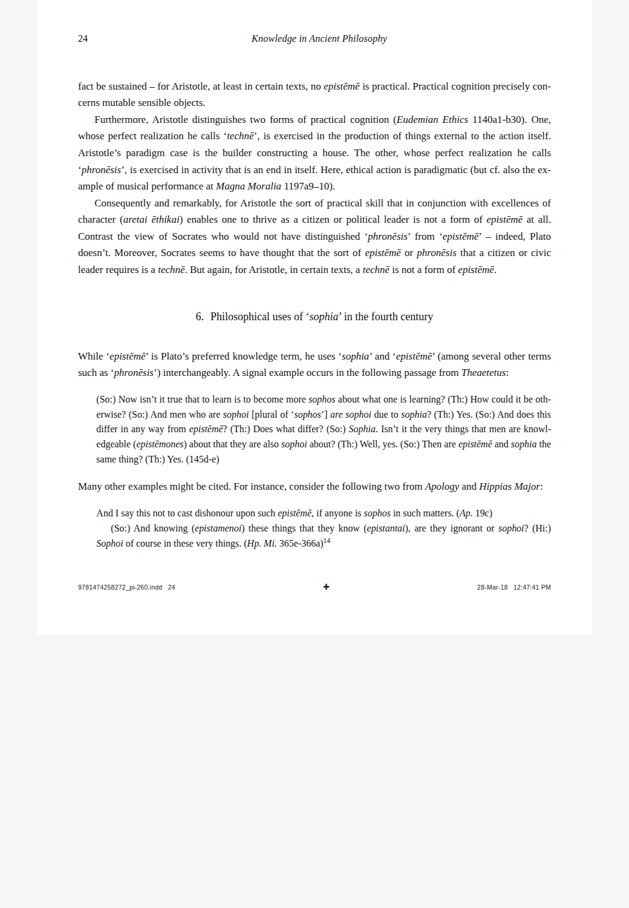24 Knowledge in Ancient Philosophy
fact be sustained – for Aristotle, at least in certain texts, no epistēmē is practical. Practical cognition precisely concerns mutable sensible objects.
Furthermore, Aristotle distinguishes two forms of practical cognition (Eudemian Ethics 1140a1-b30). One, whose perfect realization he calls ‘technē’, is exercised in the production of things external to the action itself. Aristotle’s paradigm case is the builder constructing a house. The other, whose perfect realization he calls ‘phronēsis’, is exercised in activity that is an end in itself. Here, ethical action is paradigmatic (but cf. also the example of musical performance at Magna Moralia 1197a9–10).
Consequently and remarkably, for Aristotle the sort of practical skill that in conjunction with excellences of character (aretai ēthikai) enables one to thrive as a citizen or political leader is not a form of epistēmē at all. Contrast the view of Socrates who would not have distinguished ‘phronēsis’ from ‘epistēmē’ – indeed, Plato doesn’t. Moreover, Socrates seems to have thought that the sort of epistēmē or phronēsis that a citizen or civic leader requires is a technē. But again, for Aristotle, in certain texts, a technē is not a form of epistēmē.
6. Philosophical uses of ‘sophia’ in the fourth century
While ‘epistēmē’ is Plato’s preferred knowledge term, he uses ‘sophia’ and ‘epistēmē’ (among several other terms such as ‘phronēsis’) interchangeably. A signal example occurs in the following passage from Theaetetus:
(So:) Now isn’t it true that to learn is to become more sophos about what one is learning? (Th:) How could it be otherwise? (So:) And men who are sophoi [plural of ‘sophos’] are sophoi due to sophia? (Th:) Yes. (So:) And does this differ in any way from epistēmē? (Th:) Does what differ? (So:) Sophia. Isn’t it the very things that men are knowledgeable (epistēmones) about that they are also sophoi about? (Th:) Well, yes. (So:) Then are epistēmē and sophia the same thing? (Th:) Yes. (145d-e)
Many other examples might be cited. For instance, consider the following two from Apology and Hippias Major:
And I say this not to cast dishonour upon such epistēmē, if anyone is sophos in such matters. (Ap. 19c)
(So:) And knowing (epistamenoi) these things that they know (epistantai), are they ignorant or sophoi? (Hi:) Sophoi of course in these very things. (Hp. Mi. 365e-366a)14
9781474258272_pi-260.indd 24 ✚ 28-Mar-18 12:47:41 PM